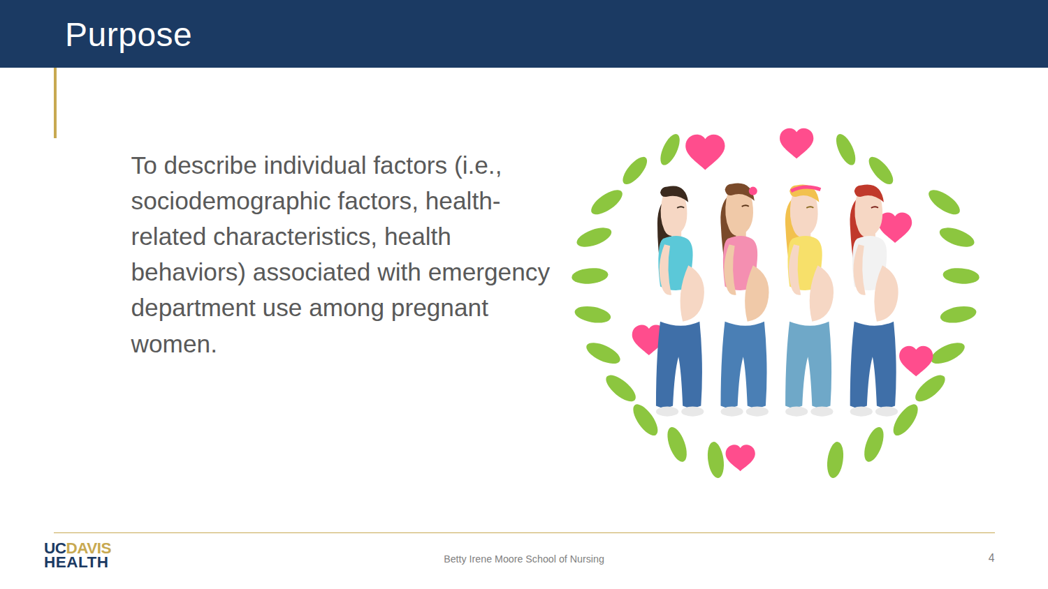Purpose
To describe individual factors (i.e., sociodemographic factors, health-related characteristics, health behaviors) associated with emergency department use among pregnant women.
Betty Irene Moore School of Nursing
4
UC DAVIS HEALTH